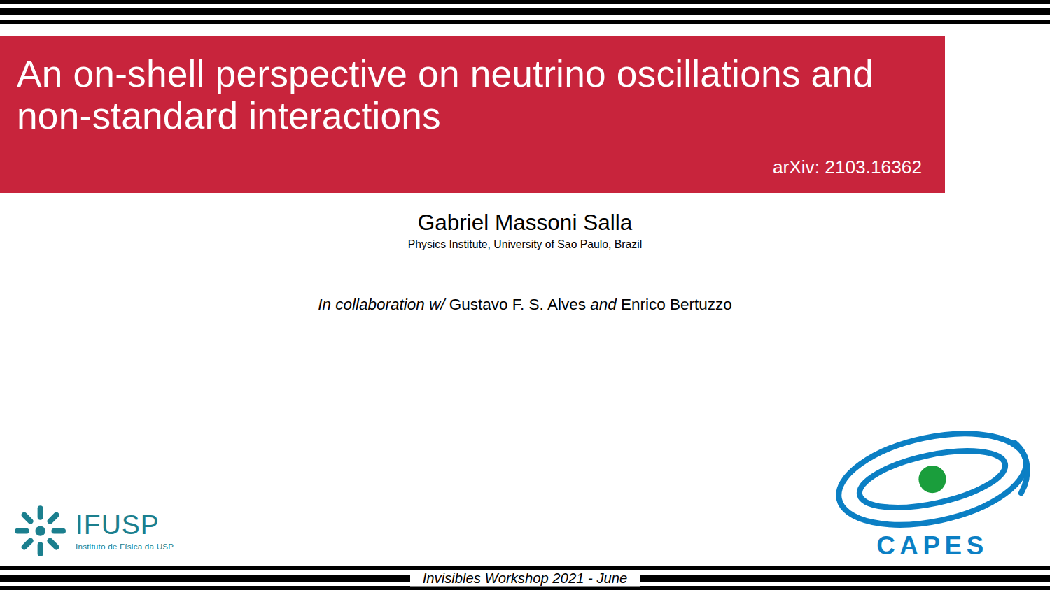An on-shell perspective on neutrino oscillations and non-standard interactions
arXiv: 2103.16362
Gabriel Massoni Salla
Physics Institute, University of Sao Paulo, Brazil
In collaboration w/ Gustavo F. S. Alves and Enrico Bertuzzo
IFUSP Instituto de Física da USP
CAPES
Invisibles Workshop 2021 - June